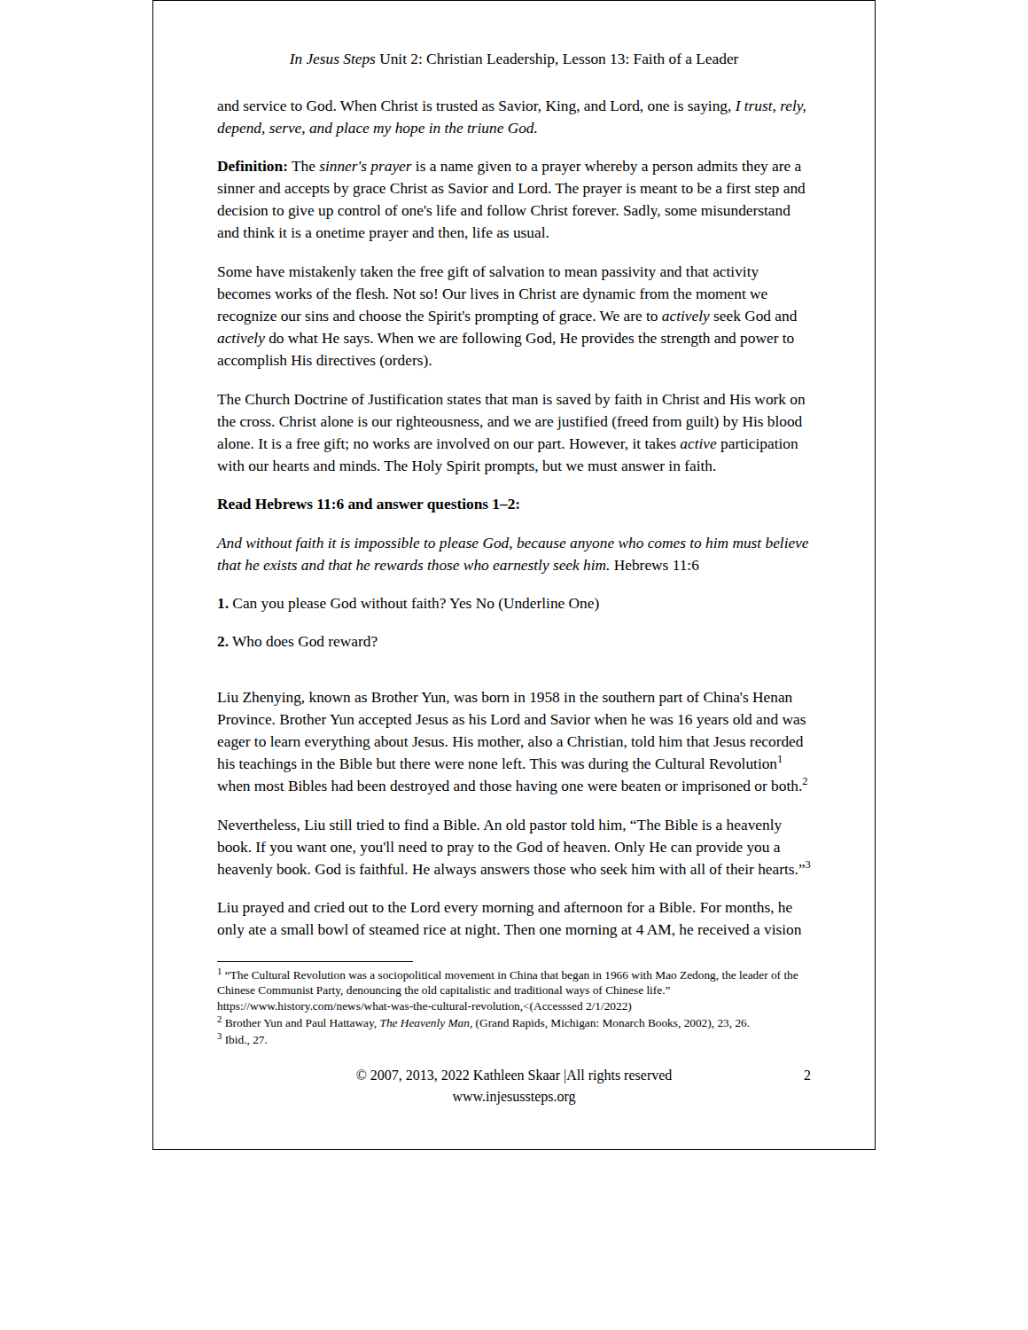In Jesus Steps Unit 2: Christian Leadership, Lesson 13: Faith of a Leader
and service to God. When Christ is trusted as Savior, King, and Lord, one is saying, I trust, rely, depend, serve, and place my hope in the triune God.
Definition: The sinner's prayer is a name given to a prayer whereby a person admits they are a sinner and accepts by grace Christ as Savior and Lord. The prayer is meant to be a first step and decision to give up control of one's life and follow Christ forever. Sadly, some misunderstand and think it is a onetime prayer and then, life as usual.
Some have mistakenly taken the free gift of salvation to mean passivity and that activity becomes works of the flesh. Not so! Our lives in Christ are dynamic from the moment we recognize our sins and choose the Spirit's prompting of grace. We are to actively seek God and actively do what He says. When we are following God, He provides the strength and power to accomplish His directives (orders).
The Church Doctrine of Justification states that man is saved by faith in Christ and His work on the cross. Christ alone is our righteousness, and we are justified (freed from guilt) by His blood alone. It is a free gift; no works are involved on our part. However, it takes active participation with our hearts and minds. The Holy Spirit prompts, but we must answer in faith.
Read Hebrews 11:6 and answer questions 1–2:
And without faith it is impossible to please God, because anyone who comes to him must believe that he exists and that he rewards those who earnestly seek him. Hebrews 11:6
1. Can you please God without faith? Yes No (Underline One)
2. Who does God reward?
Liu Zhenying, known as Brother Yun, was born in 1958 in the southern part of China's Henan Province. Brother Yun accepted Jesus as his Lord and Savior when he was 16 years old and was eager to learn everything about Jesus. His mother, also a Christian, told him that Jesus recorded his teachings in the Bible but there were none left. This was during the Cultural Revolution1 when most Bibles had been destroyed and those having one were beaten or imprisoned or both.2
Nevertheless, Liu still tried to find a Bible. An old pastor told him, “The Bible is a heavenly book. If you want one, you'll need to pray to the God of heaven. Only He can provide you a heavenly book. God is faithful. He always answers those who seek him with all of their hearts.”3
Liu prayed and cried out to the Lord every morning and afternoon for a Bible. For months, he only ate a small bowl of steamed rice at night. Then one morning at 4 AM, he received a vision
1 “The Cultural Revolution was a sociopolitical movement in China that began in 1966 with Mao Zedong, the leader of the Chinese Communist Party, denouncing the old capitalistic and traditional ways of Chinese life.” https://www.history.com/news/what-was-the-cultural-revolution,<(Accesssed 2/1/2022)
2 Brother Yun and Paul Hattaway, The Heavenly Man, (Grand Rapids, Michigan: Monarch Books, 2002), 23, 26.
3 Ibid., 27.
© 2007, 2013, 2022 Kathleen Skaar |All rights reserved
www.injesussteps.org
2